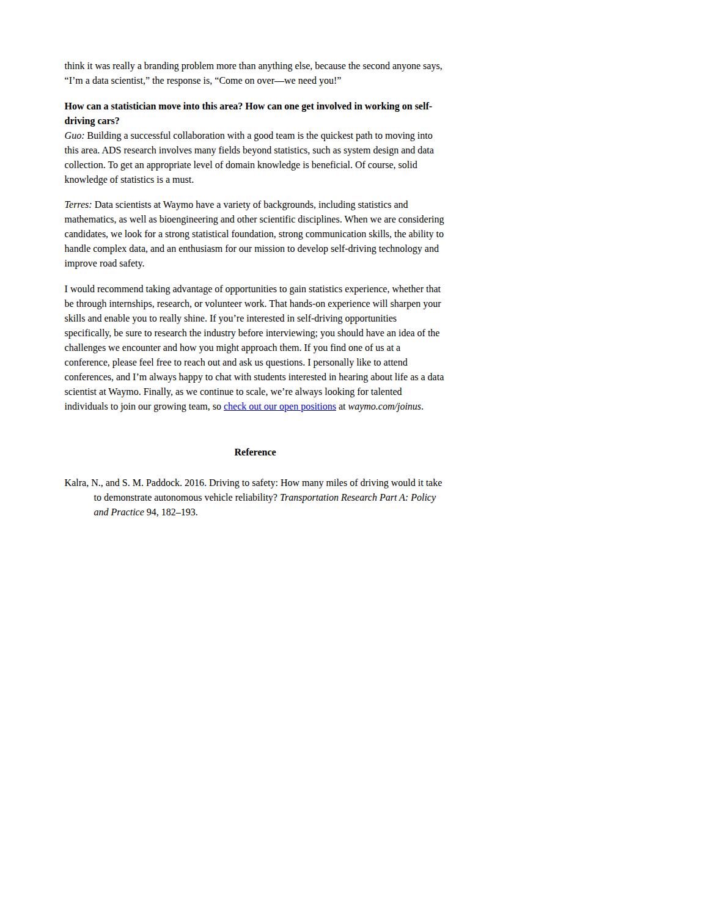think it was really a branding problem more than anything else, because the second anyone says, “I’m a data scientist,” the response is, “Come on over—we need you!”
How can a statistician move into this area? How can one get involved in working on self-driving cars?
Guo: Building a successful collaboration with a good team is the quickest path to moving into this area. ADS research involves many fields beyond statistics, such as system design and data collection. To get an appropriate level of domain knowledge is beneficial. Of course, solid knowledge of statistics is a must.
Terres: Data scientists at Waymo have a variety of backgrounds, including statistics and mathematics, as well as bioengineering and other scientific disciplines. When we are considering candidates, we look for a strong statistical foundation, strong communication skills, the ability to handle complex data, and an enthusiasm for our mission to develop self-driving technology and improve road safety.
I would recommend taking advantage of opportunities to gain statistics experience, whether that be through internships, research, or volunteer work. That hands-on experience will sharpen your skills and enable you to really shine. If you’re interested in self-driving opportunities specifically, be sure to research the industry before interviewing; you should have an idea of the challenges we encounter and how you might approach them. If you find one of us at a conference, please feel free to reach out and ask us questions. I personally like to attend conferences, and I’m always happy to chat with students interested in hearing about life as a data scientist at Waymo. Finally, as we continue to scale, we’re always looking for talented individuals to join our growing team, so check out our open positions at waymo.com/joinus.
Reference
Kalra, N., and S. M. Paddock. 2016. Driving to safety: How many miles of driving would it take to demonstrate autonomous vehicle reliability? Transportation Research Part A: Policy and Practice 94, 182–193.